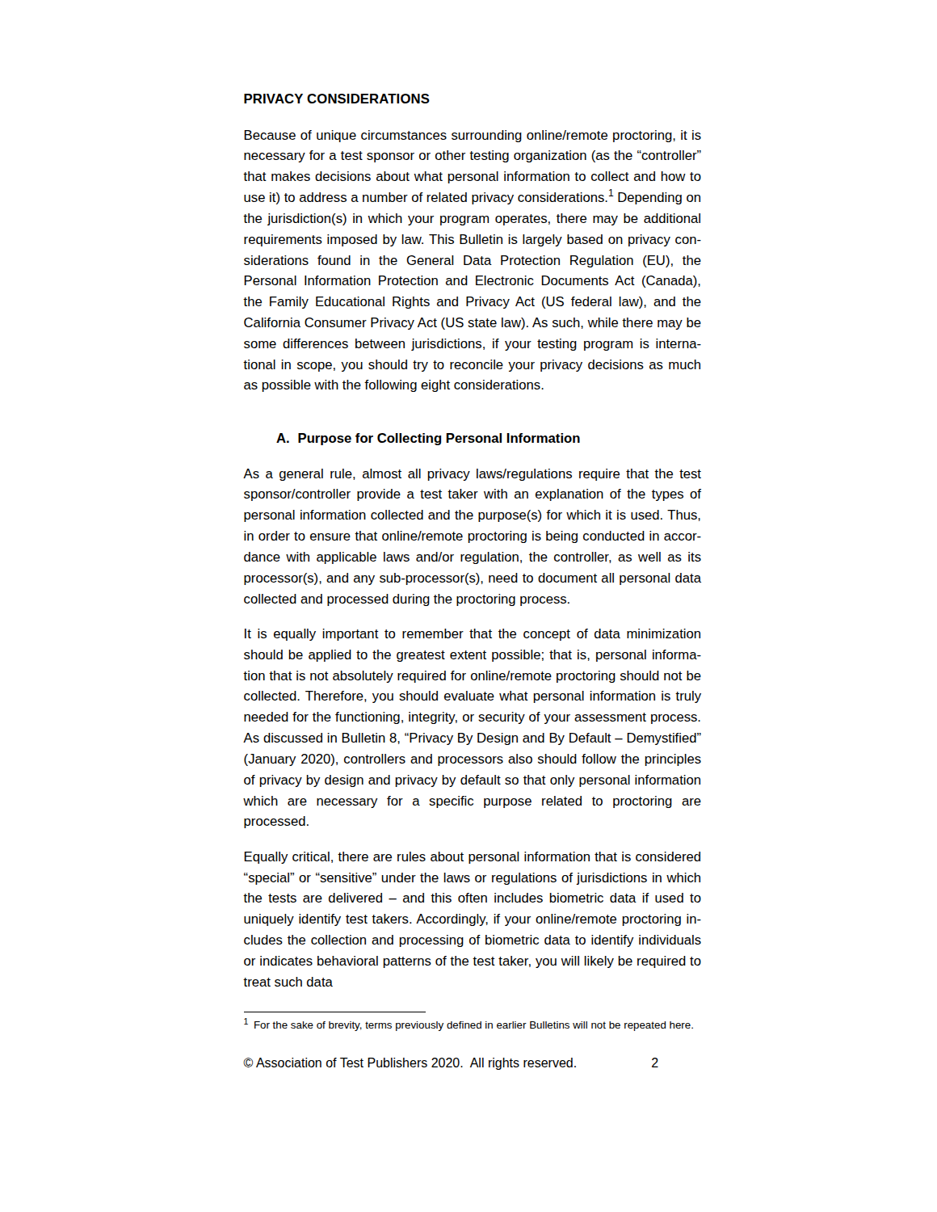PRIVACY CONSIDERATIONS
Because of unique circumstances surrounding online/remote proctoring, it is necessary for a test sponsor or other testing organization (as the “controller” that makes decisions about what personal information to collect and how to use it) to address a number of related privacy considerations.1 Depending on the jurisdiction(s) in which your program operates, there may be additional requirements imposed by law. This Bulletin is largely based on privacy considerations found in the General Data Protection Regulation (EU), the Personal Information Protection and Electronic Documents Act (Canada), the Family Educational Rights and Privacy Act (US federal law), and the California Consumer Privacy Act (US state law). As such, while there may be some differences between jurisdictions, if your testing program is international in scope, you should try to reconcile your privacy decisions as much as possible with the following eight considerations.
A. Purpose for Collecting Personal Information
As a general rule, almost all privacy laws/regulations require that the test sponsor/controller provide a test taker with an explanation of the types of personal information collected and the purpose(s) for which it is used. Thus, in order to ensure that online/remote proctoring is being conducted in accordance with applicable laws and/or regulation, the controller, as well as its processor(s), and any sub-processor(s), need to document all personal data collected and processed during the proctoring process.
It is equally important to remember that the concept of data minimization should be applied to the greatest extent possible; that is, personal information that is not absolutely required for online/remote proctoring should not be collected. Therefore, you should evaluate what personal information is truly needed for the functioning, integrity, or security of your assessment process. As discussed in Bulletin 8, “Privacy By Design and By Default – Demystified” (January 2020), controllers and processors also should follow the principles of privacy by design and privacy by default so that only personal information which are necessary for a specific purpose related to proctoring are processed.
Equally critical, there are rules about personal information that is considered “special” or “sensitive” under the laws or regulations of jurisdictions in which the tests are delivered – and this often includes biometric data if used to uniquely identify test takers. Accordingly, if your online/remote proctoring includes the collection and processing of biometric data to identify individuals or indicates behavioral patterns of the test taker, you will likely be required to treat such data
1 For the sake of brevity, terms previously defined in earlier Bulletins will not be repeated here.
© Association of Test Publishers 2020. All rights reserved. 2